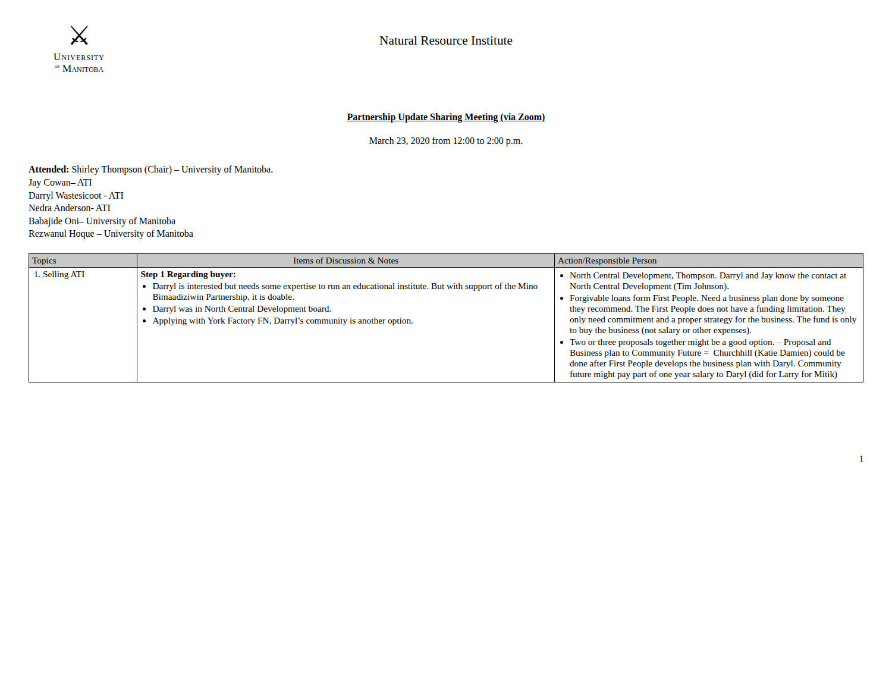⚔
University
of Manitoba
Natural Resource Institute
Partnership Update Sharing Meeting (via Zoom)
March 23, 2020 from 12:00 to 2:00 p.m.
Attended: Shirley Thompson (Chair) – University of Manitoba.
Jay Cowan– ATI
Darryl Wastesicoot - ATI
Nedra Anderson- ATI
Babajide Oni– University of Manitoba
Rezwanul Hoque – University of Manitoba
| Topics | Items of Discussion & Notes | Action/Responsible Person |
| --- | --- | --- |
| Selling ATI | Step 1 Regarding buyer: Darryl is interested but needs some expertise to run an educational institute. But with support of the Mino Bimaadiziwin Partnership, it is doable. Darryl was in North Central Development board. Applying with York Factory FN, Darryl’s community is another option. | North Central Development, Thompson. Darryl and Jay know the contact at North Central Development (Tim Johnson). Forgivable loans form First People. Need a business plan done by someone they recommend. The First People does not have a funding limitation. They only need commitment and a proper strategy for the business. The fund is only to buy the business (not salary or other expenses). Two or three proposals together might be a good option. – Proposal and Business plan to Community Future = Churchhill (Katie Damien) could be done after First People develops the business plan with Daryl. Community future might pay part of one year salary to Daryl (did for Larry for Mitik) |
1